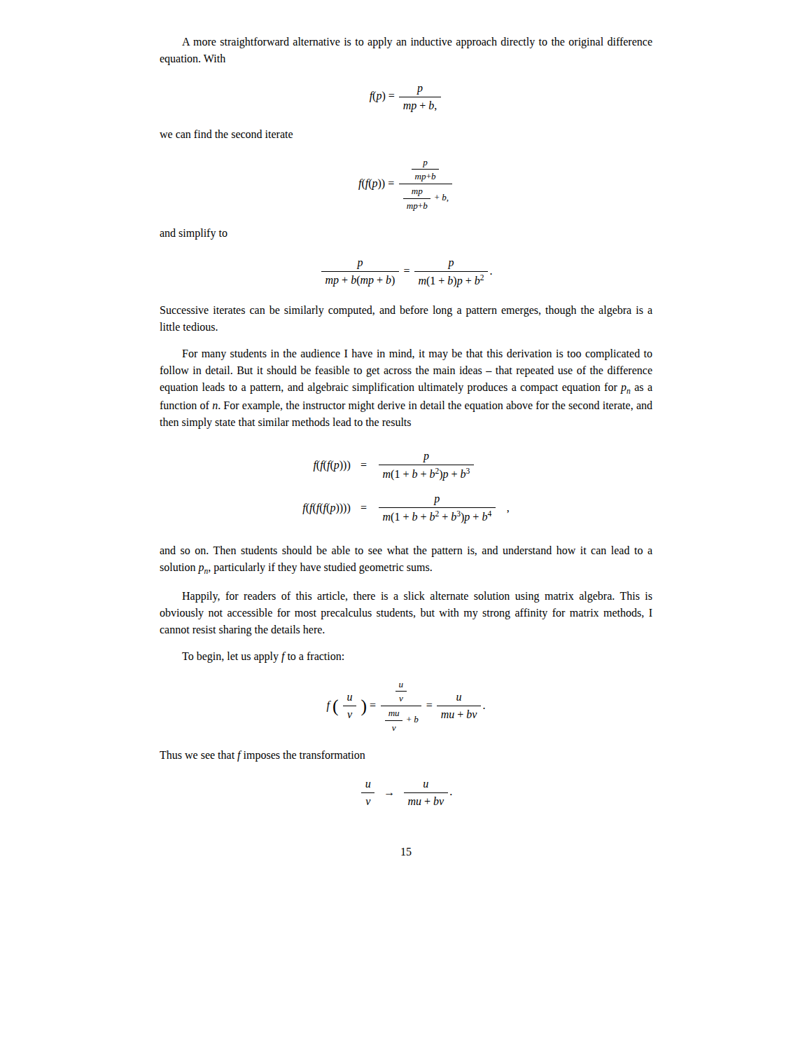A more straightforward alternative is to apply an inductive approach directly to the original difference equation. With
f(p) = p mp + b,
we can find the second iterate
f(f(p)) = p mp+b mp mp+b + b,
and simplify to
p mp + b(mp + b) = p m(1 + b)p + b2 .
Successive iterates can be similarly computed, and before long a pattern emerges, though the algebra is a little tedious.
For many students in the audience I have in mind, it may be that this derivation is too complicated to follow in detail. But it should be feasible to get across the main ideas – that repeated use of the difference equation leads to a pattern, and algebraic simplification ultimately produces a compact equation for pn as a function of n. For example, the instructor might derive in detail the equation above for the second iterate, and then simply state that similar methods lead to the results
| f ( f ( f ( p ))) | = | p m (1 + b + b 2 ) p + b 3 | |
| f ( f ( f ( f ( p )))) | = | p m (1 + b + b 2 + b 3 ) p + b 4 | , |
and so on. Then students should be able to see what the pattern is, and understand how it can lead to a solution pn, particularly if they have studied geometric sums.
Happily, for readers of this article, there is a slick alternate solution using matrix algebra. This is obviously not accessible for most precalculus students, but with my strong affinity for matrix methods, I cannot resist sharing the details here.
To begin, let us apply f to a fraction:
f ( u v ) = u v mu v + b = u mu + bv .
Thus we see that f imposes the transformation
u v → u mu + bv .
15